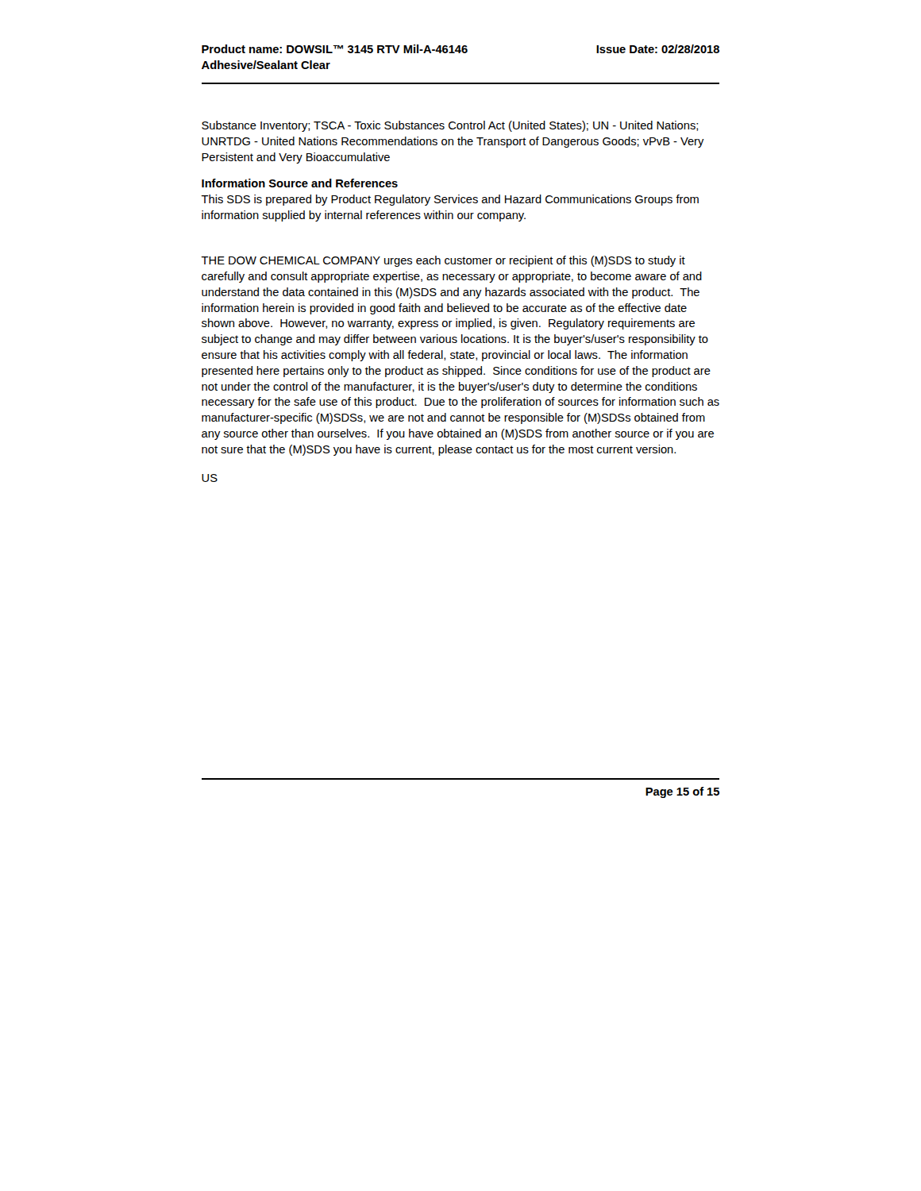Product name: DOWSIL™ 3145 RTV Mil-A-46146 Adhesive/Sealant Clear
Issue Date: 02/28/2018
Substance Inventory; TSCA - Toxic Substances Control Act (United States); UN - United Nations; UNRTDG - United Nations Recommendations on the Transport of Dangerous Goods; vPvB - Very Persistent and Very Bioaccumulative
Information Source and References
This SDS is prepared by Product Regulatory Services and Hazard Communications Groups from information supplied by internal references within our company.
THE DOW CHEMICAL COMPANY urges each customer or recipient of this (M)SDS to study it carefully and consult appropriate expertise, as necessary or appropriate, to become aware of and understand the data contained in this (M)SDS and any hazards associated with the product. The information herein is provided in good faith and believed to be accurate as of the effective date shown above. However, no warranty, express or implied, is given. Regulatory requirements are subject to change and may differ between various locations. It is the buyer's/user's responsibility to ensure that his activities comply with all federal, state, provincial or local laws. The information presented here pertains only to the product as shipped. Since conditions for use of the product are not under the control of the manufacturer, it is the buyer's/user's duty to determine the conditions necessary for the safe use of this product. Due to the proliferation of sources for information such as manufacturer-specific (M)SDSs, we are not and cannot be responsible for (M)SDSs obtained from any source other than ourselves. If you have obtained an (M)SDS from another source or if you are not sure that the (M)SDS you have is current, please contact us for the most current version.
US
Page 15 of 15